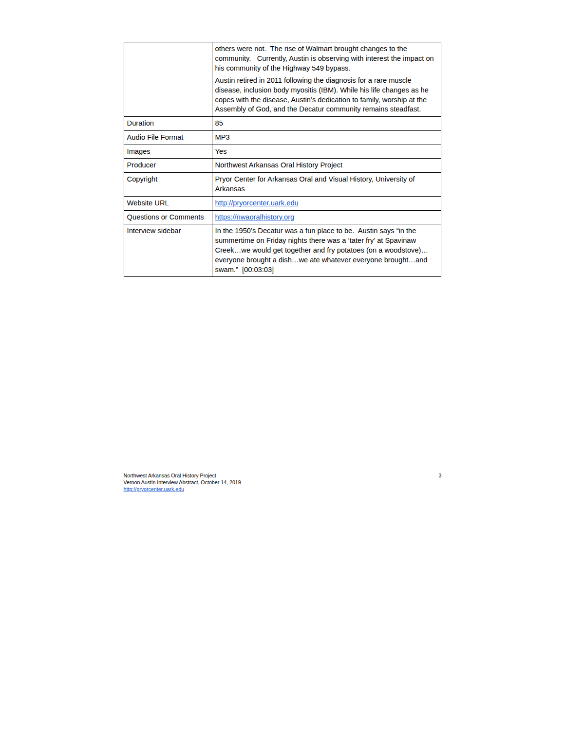| | others were not. The rise of Walmart brought changes to the community. Currently, Austin is observing with interest the impact on his community of the Highway 549 bypass. Austin retired in 2011 following the diagnosis for a rare muscle disease, inclusion body myositis (IBM). While his life changes as he copes with the disease, Austin’s dedication to family, worship at the Assembly of God, and the Decatur community remains steadfast. |
| Duration | 85 |
| Audio File Format | MP3 |
| Images | Yes |
| Producer | Northwest Arkansas Oral History Project |
| Copyright | Pryor Center for Arkansas Oral and Visual History, University of Arkansas |
| Website URL | http://pryorcenter.uark.edu |
| Questions or Comments | https://nwaoralhistory.org |
| Interview sidebar | In the 1950’s Decatur was a fun place to be. Austin says “in the summertime on Friday nights there was a ‘tater fry’ at Spavinaw Creek…we would get together and fry potatoes (on a woodstove)…everyone brought a dish…we ate whatever everyone brought…and swam.” [00:03:03] |
3 Northwest Arkansas Oral History Project
Vernon Austin Interview Abstract, October 14, 2019
http://pryorcenter.uark.edu